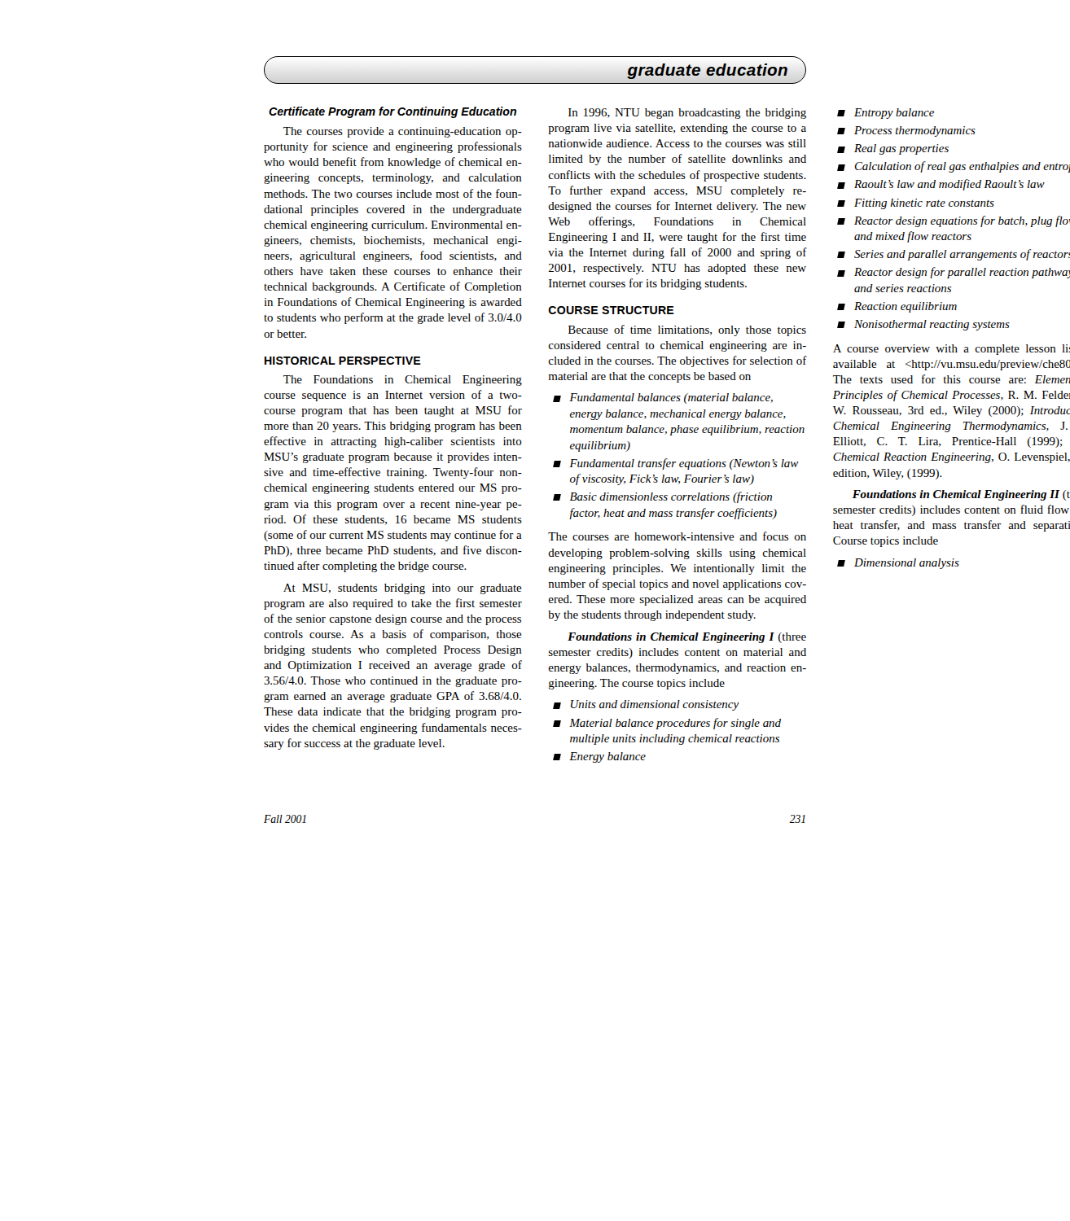graduate education
Certificate Program for Continuing Education
The courses provide a continuing-education opportunity for science and engineering professionals who would benefit from knowledge of chemical engineering concepts, terminology, and calculation methods. The two courses include most of the foundational principles covered in the undergraduate chemical engineering curriculum. Environmental engineers, chemists, biochemists, mechanical engineers, agricultural engineers, food scientists, and others have taken these courses to enhance their technical backgrounds. A Certificate of Completion in Foundations of Chemical Engineering is awarded to students who perform at the grade level of 3.0/4.0 or better.
HISTORICAL PERSPECTIVE
The Foundations in Chemical Engineering course sequence is an Internet version of a two-course program that has been taught at MSU for more than 20 years. This bridging program has been effective in attracting high-caliber scientists into MSU’s graduate program because it provides intensive and time-effective training. Twenty-four non-chemical engineering students entered our MS program via this program over a recent nine-year period. Of these students, 16 became MS students (some of our current MS students may continue for a PhD), three became PhD students, and five discontinued after completing the bridge course.
At MSU, students bridging into our graduate program are also required to take the first semester of the senior capstone design course and the process controls course. As a basis of comparison, those bridging students who completed Process Design and Optimization I received an average grade of 3.56/4.0. Those who continued in the graduate program earned an average graduate GPA of 3.68/4.0. These data indicate that the bridging program provides the chemical engineering fundamentals necessary for success at the graduate level.
In 1996, NTU began broadcasting the bridging program live via satellite, extending the course to a nationwide audience. Access to the courses was still limited by the number of satellite downlinks and conflicts with the schedules of prospective students. To further expand access, MSU completely redesigned the courses for Internet delivery. The new Web offerings, Foundations in Chemical Engineering I and II, were taught for the first time via the Internet during fall of 2000 and spring of 2001, respectively. NTU has adopted these new Internet courses for its bridging students.
COURSE STRUCTURE
Because of time limitations, only those topics considered central to chemical engineering are included in the courses. The objectives for selection of material are that the concepts be based on
Fundamental balances (material balance, energy balance, mechanical energy balance, momentum balance, phase equilibrium, reaction equilibrium)
Fundamental transfer equations (Newton’s law of viscosity, Fick’s law, Fourier’s law)
Basic dimensionless correlations (friction factor, heat and mass transfer coefficients)
The courses are homework-intensive and focus on developing problem-solving skills using chemical engineering principles. We intentionally limit the number of special topics and novel applications covered. These more specialized areas can be acquired by the students through independent study.
Foundations in Chemical Engineering I (three semester credits) includes content on material and energy balances, thermodynamics, and reaction engineering. The course topics include
Units and dimensional consistency
Material balance procedures for single and multiple units including chemical reactions
Energy balance
Entropy balance
Process thermodynamics
Real gas properties
Calculation of real gas enthalpies and entropies
Raoult’s law and modified Raoult’s law
Fitting kinetic rate constants
Reactor design equations for batch, plug flow, and mixed flow reactors
Series and parallel arrangements of reactors
Reactor design for parallel reaction pathways and series reactions
Reaction equilibrium
Nonisothermal reacting systems
A course overview with a complete lesson list is available at <http://vu.msu.edu/preview/che804/>. The texts used for this course are: Elementary Principles of Chemical Processes, R. M. Felder, R. W. Rousseau, 3rd ed., Wiley (2000); Introductory Chemical Engineering Thermodynamics, J. R. Elliott, C. T. Lira, Prentice-Hall (1999); and Chemical Reaction Engineering, O. Levenspiel, 3rd edition, Wiley, (1999).
Foundations in Chemical Engineering II (three semester credits) includes content on fluid flow and heat transfer, and mass transfer and separations. Course topics include
Dimensional analysis
Fall 2001 231